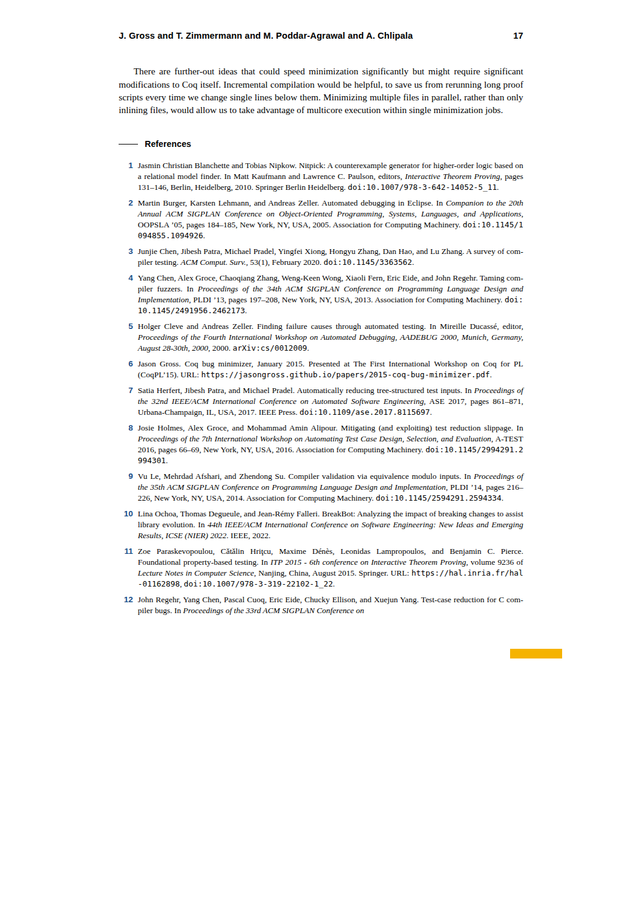J. Gross and T. Zimmermann and M. Poddar-Agrawal and A. Chlipala
17
There are further-out ideas that could speed minimization significantly but might require significant modifications to Coq itself. Incremental compilation would be helpful, to save us from rerunning long proof scripts every time we change single lines below them. Minimizing multiple files in parallel, rather than only inlining files, would allow us to take advantage of multicore execution within single minimization jobs.
References
Jasmin Christian Blanchette and Tobias Nipkow. Nitpick: A counterexample generator for higher-order logic based on a relational model finder. In Matt Kaufmann and Lawrence C. Paulson, editors, Interactive Theorem Proving, pages 131–146, Berlin, Heidelberg, 2010. Springer Berlin Heidelberg. doi:10.1007/978-3-642-14052-5_11.
Martin Burger, Karsten Lehmann, and Andreas Zeller. Automated debugging in Eclipse. In Companion to the 20th Annual ACM SIGPLAN Conference on Object-Oriented Programming, Systems, Languages, and Applications, OOPSLA ’05, pages 184–185, New York, NY, USA, 2005. Association for Computing Machinery. doi:10.1145/1094855.1094926.
Junjie Chen, Jibesh Patra, Michael Pradel, Yingfei Xiong, Hongyu Zhang, Dan Hao, and Lu Zhang. A survey of compiler testing. ACM Comput. Surv., 53(1), February 2020. doi:10.1145/3363562.
Yang Chen, Alex Groce, Chaoqiang Zhang, Weng-Keen Wong, Xiaoli Fern, Eric Eide, and John Regehr. Taming compiler fuzzers. In Proceedings of the 34th ACM SIGPLAN Conference on Programming Language Design and Implementation, PLDI ’13, pages 197–208, New York, NY, USA, 2013. Association for Computing Machinery. doi:10.1145/2491956.2462173.
Holger Cleve and Andreas Zeller. Finding failure causes through automated testing. In Mireille Ducassé, editor, Proceedings of the Fourth International Workshop on Automated Debugging, AADEBUG 2000, Munich, Germany, August 28-30th, 2000, 2000. arXiv:cs/0012009.
Jason Gross. Coq bug minimizer, January 2015. Presented at The First International Workshop on Coq for PL (CoqPL’15). URL: https://jasongross.github.io/papers/2015-coq-bug-minimizer.pdf.
Satia Herfert, Jibesh Patra, and Michael Pradel. Automatically reducing tree-structured test inputs. In Proceedings of the 32nd IEEE/ACM International Conference on Automated Software Engineering, ASE 2017, pages 861–871, Urbana-Champaign, IL, USA, 2017. IEEE Press. doi:10.1109/ase.2017.8115697.
Josie Holmes, Alex Groce, and Mohammad Amin Alipour. Mitigating (and exploiting) test reduction slippage. In Proceedings of the 7th International Workshop on Automating Test Case Design, Selection, and Evaluation, A-TEST 2016, pages 66–69, New York, NY, USA, 2016. Association for Computing Machinery. doi:10.1145/2994291.2994301.
Vu Le, Mehrdad Afshari, and Zhendong Su. Compiler validation via equivalence modulo inputs. In Proceedings of the 35th ACM SIGPLAN Conference on Programming Language Design and Implementation, PLDI ’14, pages 216–226, New York, NY, USA, 2014. Association for Computing Machinery. doi:10.1145/2594291.2594334.
Lina Ochoa, Thomas Degueule, and Jean-Rémy Falleri. BreakBot: Analyzing the impact of breaking changes to assist library evolution. In 44th IEEE/ACM International Conference on Software Engineering: New Ideas and Emerging Results, ICSE (NIER) 2022. IEEE, 2022.
Zoe Paraskevopoulou, Cătălin Hriţcu, Maxime Dénès, Leonidas Lampropoulos, and Benjamin C. Pierce. Foundational property-based testing. In ITP 2015 - 6th conference on Interactive Theorem Proving, volume 9236 of Lecture Notes in Computer Science, Nanjing, China, August 2015. Springer. URL: https://hal.inria.fr/hal-01162898, doi:10.1007/978-3-319-22102-1_22.
John Regehr, Yang Chen, Pascal Cuoq, Eric Eide, Chucky Ellison, and Xuejun Yang. Test-case reduction for C compiler bugs. In Proceedings of the 33rd ACM SIGPLAN Conference on